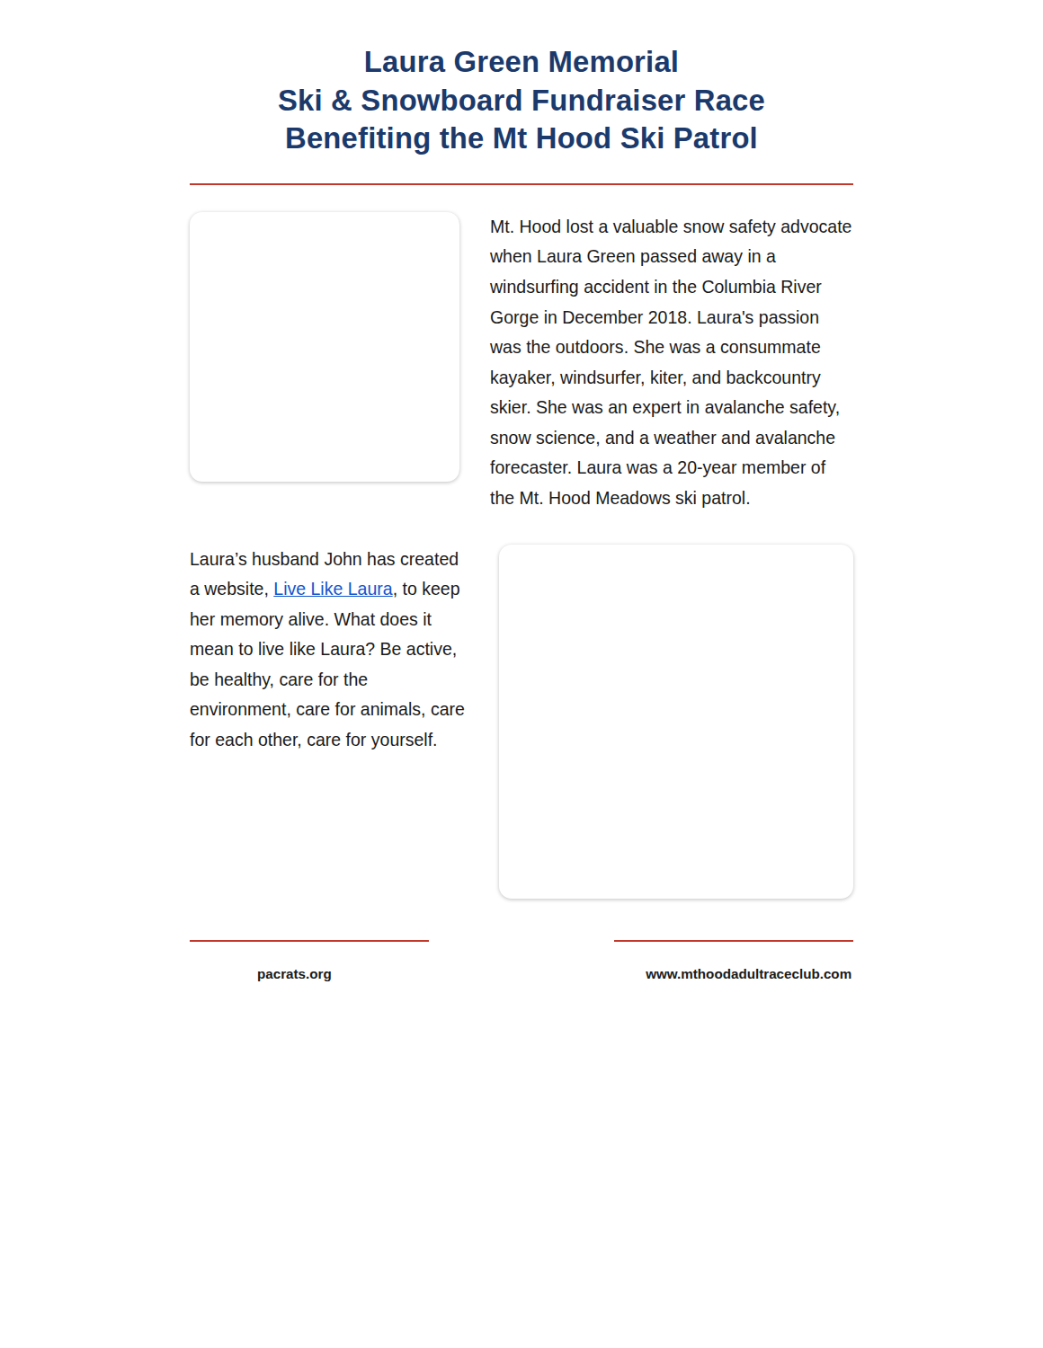Laura Green Memorial
Ski & Snowboard Fundraiser Race
Benefiting the Mt Hood Ski Patrol
Mt. Hood lost a valuable snow safety advocate when Laura Green passed away in a windsurfing accident in the Columbia River Gorge in December 2018. Laura's passion was the outdoors. She was a consummate kayaker, windsurfer, kiter, and backcountry skier. She was an expert in avalanche safety, snow science, and a weather and avalanche forecaster. Laura was a 20-year member of the Mt. Hood Meadows ski patrol.
Laura’s husband John has created a website, Live Like Laura, to keep her memory alive. What does it mean to live like Laura? Be active, be healthy, care for the environment, care for animals, care for each other, care for yourself.
pacrats.org
www.mthoodadultraceclub.com